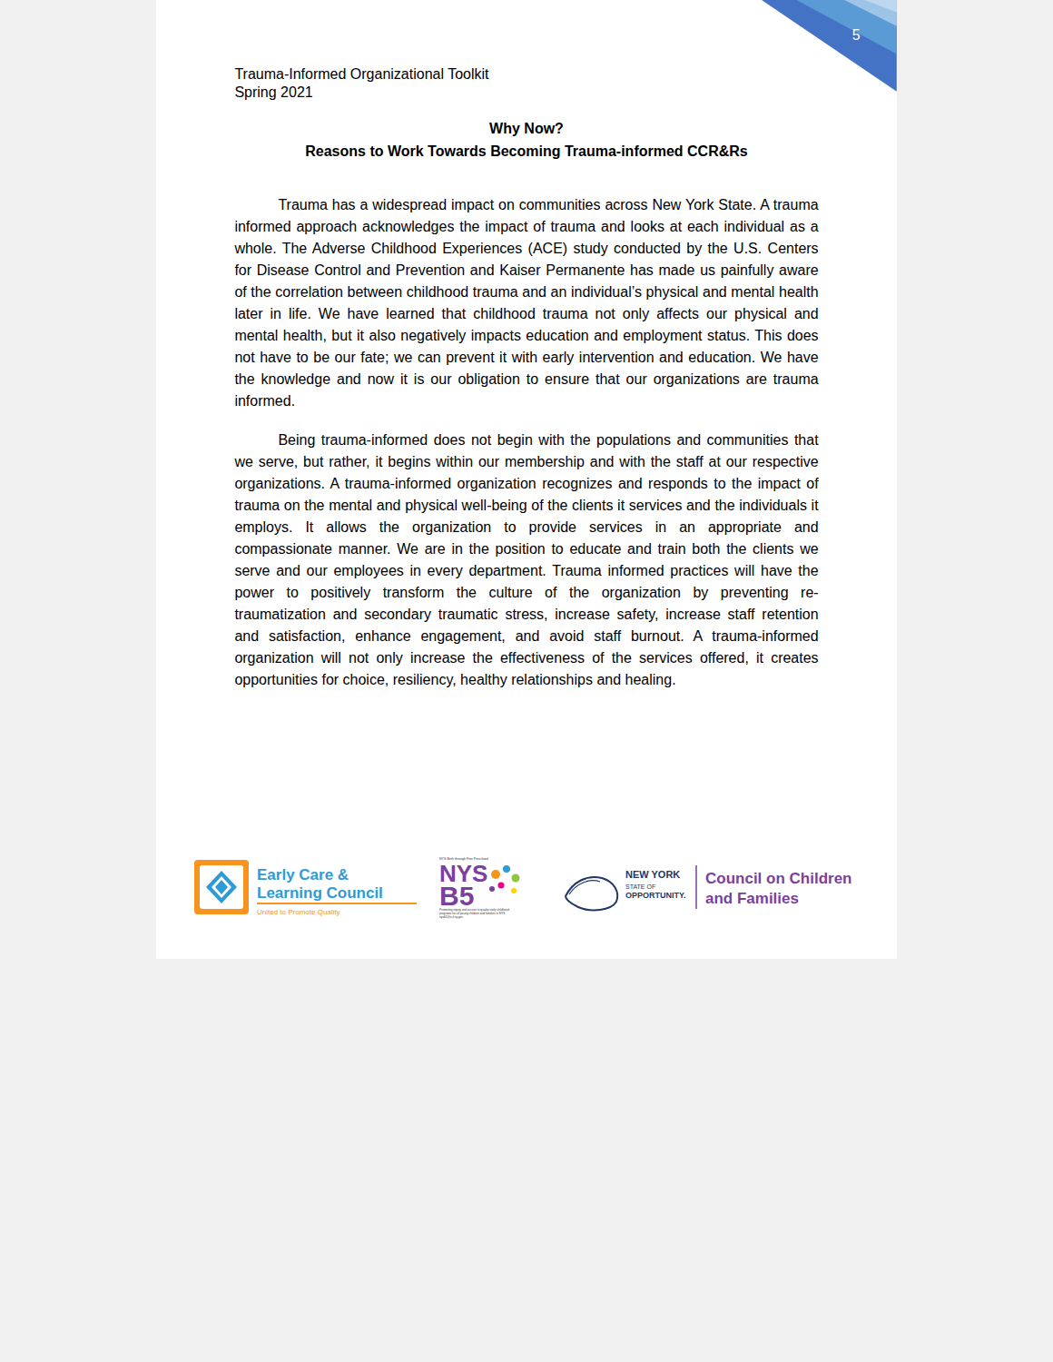5
Trauma-Informed Organizational Toolkit
Spring 2021
Why Now?
Reasons to Work Towards Becoming Trauma-informed CCR&Rs
Trauma has a widespread impact on communities across New York State. A trauma informed approach acknowledges the impact of trauma and looks at each individual as a whole. The Adverse Childhood Experiences (ACE) study conducted by the U.S. Centers for Disease Control and Prevention and Kaiser Permanente has made us painfully aware of the correlation between childhood trauma and an individual’s physical and mental health later in life. We have learned that childhood trauma not only affects our physical and mental health, but it also negatively impacts education and employment status. This does not have to be our fate; we can prevent it with early intervention and education. We have the knowledge and now it is our obligation to ensure that our organizations are trauma informed.
Being trauma-informed does not begin with the populations and communities that we serve, but rather, it begins within our membership and with the staff at our respective organizations. A trauma-informed organization recognizes and responds to the impact of trauma on the mental and physical well-being of the clients it services and the individuals it employs. It allows the organization to provide services in an appropriate and compassionate manner. We are in the position to educate and train both the clients we serve and our employees in every department. Trauma informed practices will have the power to positively transform the culture of the organization by preventing re-traumatization and secondary traumatic stress, increase safety, increase staff retention and satisfaction, enhance engagement, and avoid staff burnout. A trauma-informed organization will not only increase the effectiveness of the services offered, it creates opportunities for choice, resiliency, healthy relationships and healing.
Early Care & Learning Council Early Care & Learning Council United to Promote Quality
NYS B5 NYS Birth through Five Preschool NYS B5 Promoting equity and access to quality early childhood programs for all young children and families in NYS nysb5@ccf.ny.gov
New York State of Opportunity — Council on Children and Families NEW YORK STATE OF OPPORTUNITY. Council on Children and Families